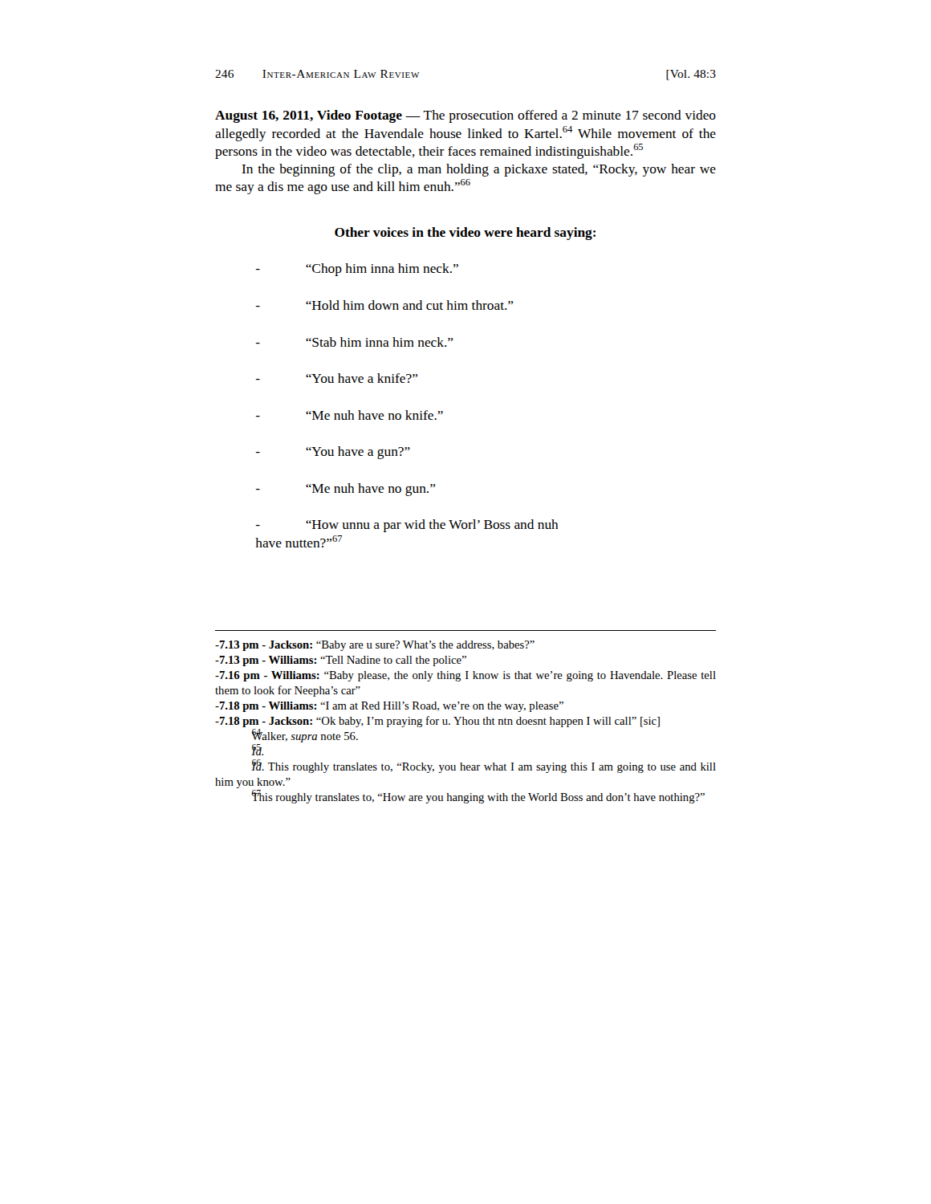246 Inter-American Law Review [Vol. 48:3
August 16, 2011, Video Footage — The prosecution offered a 2 minute 17 second video allegedly recorded at the Havendale house linked to Kartel.64 While movement of the persons in the video was detectable, their faces remained indistinguishable.65
In the beginning of the clip, a man holding a pickaxe stated, “Rocky, yow hear we me say a dis me ago use and kill him enuh.”66
Other voices in the video were heard saying:
-“Chop him inna him neck.”
-“Hold him down and cut him throat.”
-“Stab him inna him neck.”
-“You have a knife?”
-“Me nuh have no knife.”
-“You have a gun?”
-“Me nuh have no gun.”
-“How unnu a par wid the Worl’ Boss and nuh have nutten?”67
-7.13 pm - Jackson: “Baby are u sure? What’s the address, babes?”
-7.13 pm - Williams: “Tell Nadine to call the police”
-7.16 pm - Williams: “Baby please, the only thing I know is that we’re going to Havendale. Please tell them to look for Neepha’s car”
-7.18 pm - Williams: “I am at Red Hill’s Road, we’re on the way, please”
-7.18 pm - Jackson: “Ok baby, I’m praying for u. Yhou tht ntn doesnt happen I will call” [sic]
64 Walker, supra note 56.
65 Id.
66 Id. This roughly translates to, “Rocky, you hear what I am saying this I am going to use and kill him you know.”
67 This roughly translates to, “How are you hanging with the World Boss and don’t have nothing?”